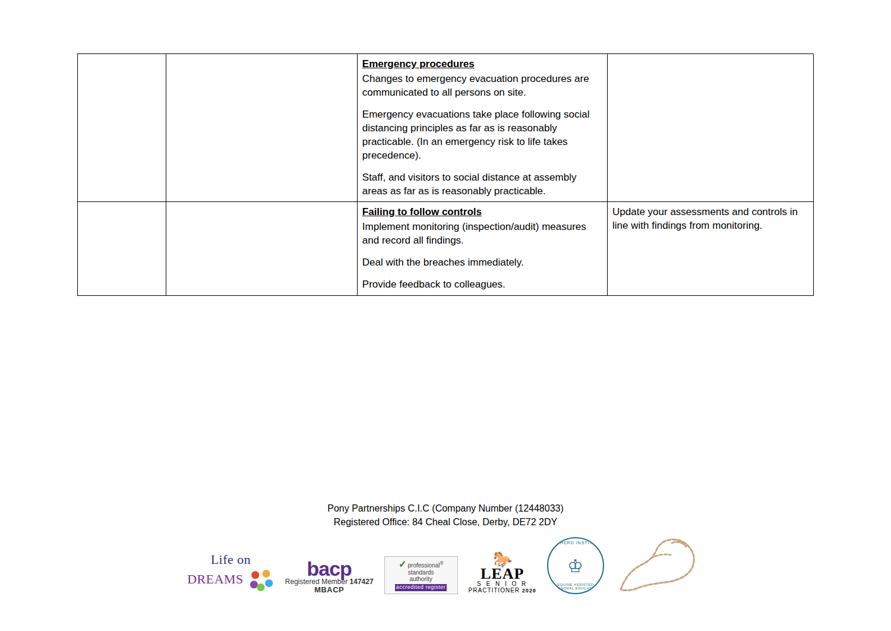| | | Emergency procedures Changes to emergency evacuation procedures are communicated to all persons on site. Emergency evacuations take place following social distancing principles as far as is reasonably practicable. (In an emergency risk to life takes precedence). Staff, and visitors to social distance at assembly areas as far as is reasonably practicable. | |
| | | Failing to follow controls Implement monitoring (inspection/audit) measures and record all findings. Deal with the breaches immediately. Provide feedback to colleagues. | Update your assessments and controls in line with findings from monitoring. |
Pony Partnerships C.I.C (Company Number (12448033)
Registered Office: 84 Cheal Close, Derby, DE72 2DY
Life on
DREAMS
bacp
Registered Member 147427
MBACP
✓professional®
standards
authority
accredited register
🐎
LEAP
S E N I O R
PRACTITIONER 2020
THE HERD INSTITUTE
♔
EQUINE ASSISTED PERSONAL EDUCATION